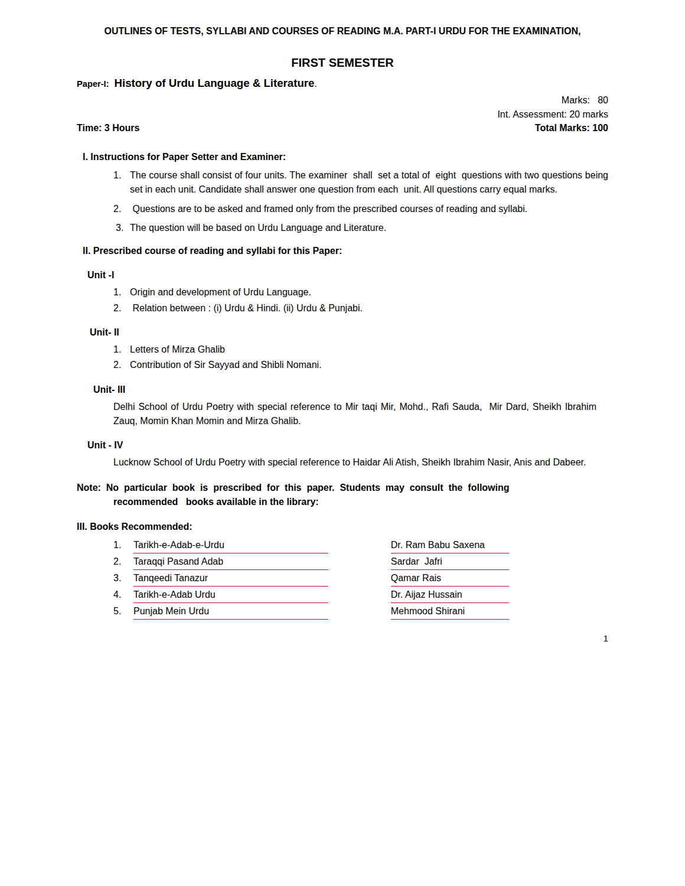OUTLINES OF TESTS, SYLLABI AND COURSES OF READING M.A. PART-I URDU FOR THE EXAMINATION,
FIRST SEMESTER
Paper-I: History of Urdu Language & Literature.
Marks: 80
Int. Assessment: 20 marks
Time: 3 Hours Total Marks: 100
I. Instructions for Paper Setter and Examiner:
The course shall consist of four units. The examiner shall set a total of eight questions with two questions being set in each unit. Candidate shall answer one question from each unit. All questions carry equal marks.
Questions are to be asked and framed only from the prescribed courses of reading and syllabi.
The question will be based on Urdu Language and Literature.
II. Prescribed course of reading and syllabi for this Paper:
Unit -I
Origin and development of Urdu Language.
Relation between : (i) Urdu & Hindi. (ii) Urdu & Punjabi.
Unit- II
Letters of Mirza Ghalib
Contribution of Sir Sayyad and Shibli Nomani.
Unit- III
Delhi School of Urdu Poetry with special reference to Mir taqi Mir, Mohd., Rafi Sauda, Mir Dard, Sheikh Ibrahim Zauq, Momin Khan Momin and Mirza Ghalib.
Unit - IV
Lucknow School of Urdu Poetry with special reference to Haidar Ali Atish, Sheikh Ibrahim Nasir, Anis and Dabeer.
Note: No particular book is prescribed for this paper. Students may consult the following
recommended books available in the library:
III. Books Recommended:
| 1. | Tarikh-e-Adab-e-Urdu | Dr. Ram Babu Saxena |
| 2. | Taraqqi Pasand Adab | Sardar Jafri |
| 3. | Tanqeedi Tanazur | Qamar Rais |
| 4. | Tarikh-e-Adab Urdu | Dr. Aijaz Hussain |
| 5. | Punjab Mein Urdu | Mehmood Shirani |
1